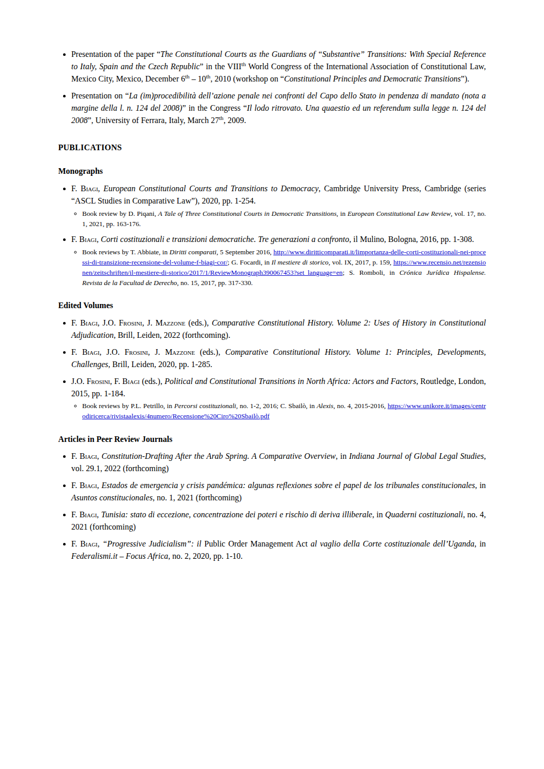Presentation of the paper “The Constitutional Courts as the Guardians of “Substantive” Transitions: With Special Reference to Italy, Spain and the Czech Republic” in the VIIIth World Congress of the International Association of Constitutional Law, Mexico City, Mexico, December 6th – 10th, 2010 (workshop on “Constitutional Principles and Democratic Transitions”).
Presentation on “La (im)procedibilità dell’azione penale nei confronti del Capo dello Stato in pendenza di mandato (nota a margine della l. n. 124 del 2008)” in the Congress “Il lodo ritrovato. Una quaestio ed un referendum sulla legge n. 124 del 2008”, University of Ferrara, Italy, March 27th, 2009.
Publications
Monographs
F. Biagi, European Constitutional Courts and Transitions to Democracy, Cambridge University Press, Cambridge (series “ASCL Studies in Comparative Law”), 2020, pp. 1-254.
Book review by D. Piqani, A Tale of Three Constitutional Courts in Democratic Transitions, in European Constitutional Law Review, vol. 17, no. 1, 2021, pp. 163-176.
F. Biagi, Corti costituzionali e transizioni democratiche. Tre generazioni a confronto, il Mulino, Bologna, 2016, pp. 1-308.
Book reviews by T. Abbiate, in Diritti comparati, 5 September 2016, http://www.diritticomparati.it/limportanza-delle-corti-costituzionali-nei-processi-di-transizione-recensione-del-volume-f-biagi-cor/; G. Focardi, in Il mestiere di storico, vol. IX, 2017, p. 159, https://www.recensio.net/rezensionen/zeitschriften/il-mestiere-di-storico/2017/1/ReviewMonograph390067453?set_language=en; S. Romboli, in Crónica Jurídica Hispalense. Revista de la Facultad de Derecho, no. 15, 2017, pp. 317-330.
Edited Volumes
F. Biagi, J.O. Frosini, J. Mazzone (eds.), Comparative Constitutional History. Volume 2: Uses of History in Constitutional Adjudication, Brill, Leiden, 2022 (forthcoming).
F. Biagi, J.O. Frosini, J. Mazzone (eds.), Comparative Constitutional History. Volume 1: Principles, Developments, Challenges, Brill, Leiden, 2020, pp. 1-285.
J.O. Frosini, F. Biagi (eds.), Political and Constitutional Transitions in North Africa: Actors and Factors, Routledge, London, 2015, pp. 1-184.
Book reviews by P.L. Petrillo, in Percorsi costituzionali, no. 1-2, 2016; C. Sbailò, in Alexis, no. 4, 2015-2016, https://www.unikore.it/images/centrodiricerca/rivistaalexis/4numero/Recensione%20Ciro%20Sbailò.pdf
Articles in Peer Review Journals
F. Biagi, Constitution-Drafting After the Arab Spring. A Comparative Overview, in Indiana Journal of Global Legal Studies, vol. 29.1, 2022 (forthcoming)
F. Biagi, Estados de emergencia y crisis pandémica: algunas reflexiones sobre el papel de los tribunales constitucionales, in Asuntos constitucionales, no. 1, 2021 (forthcoming)
F. Biagi, Tunisia: stato di eccezione, concentrazione dei poteri e rischio di deriva illiberale, in Quaderni costituzionali, no. 4, 2021 (forthcoming)
F. Biagi, “Progressive Judicialism”: il Public Order Management Act al vaglio della Corte costituzionale dell’Uganda, in Federalismi.it – Focus Africa, no. 2, 2020, pp. 1-10.